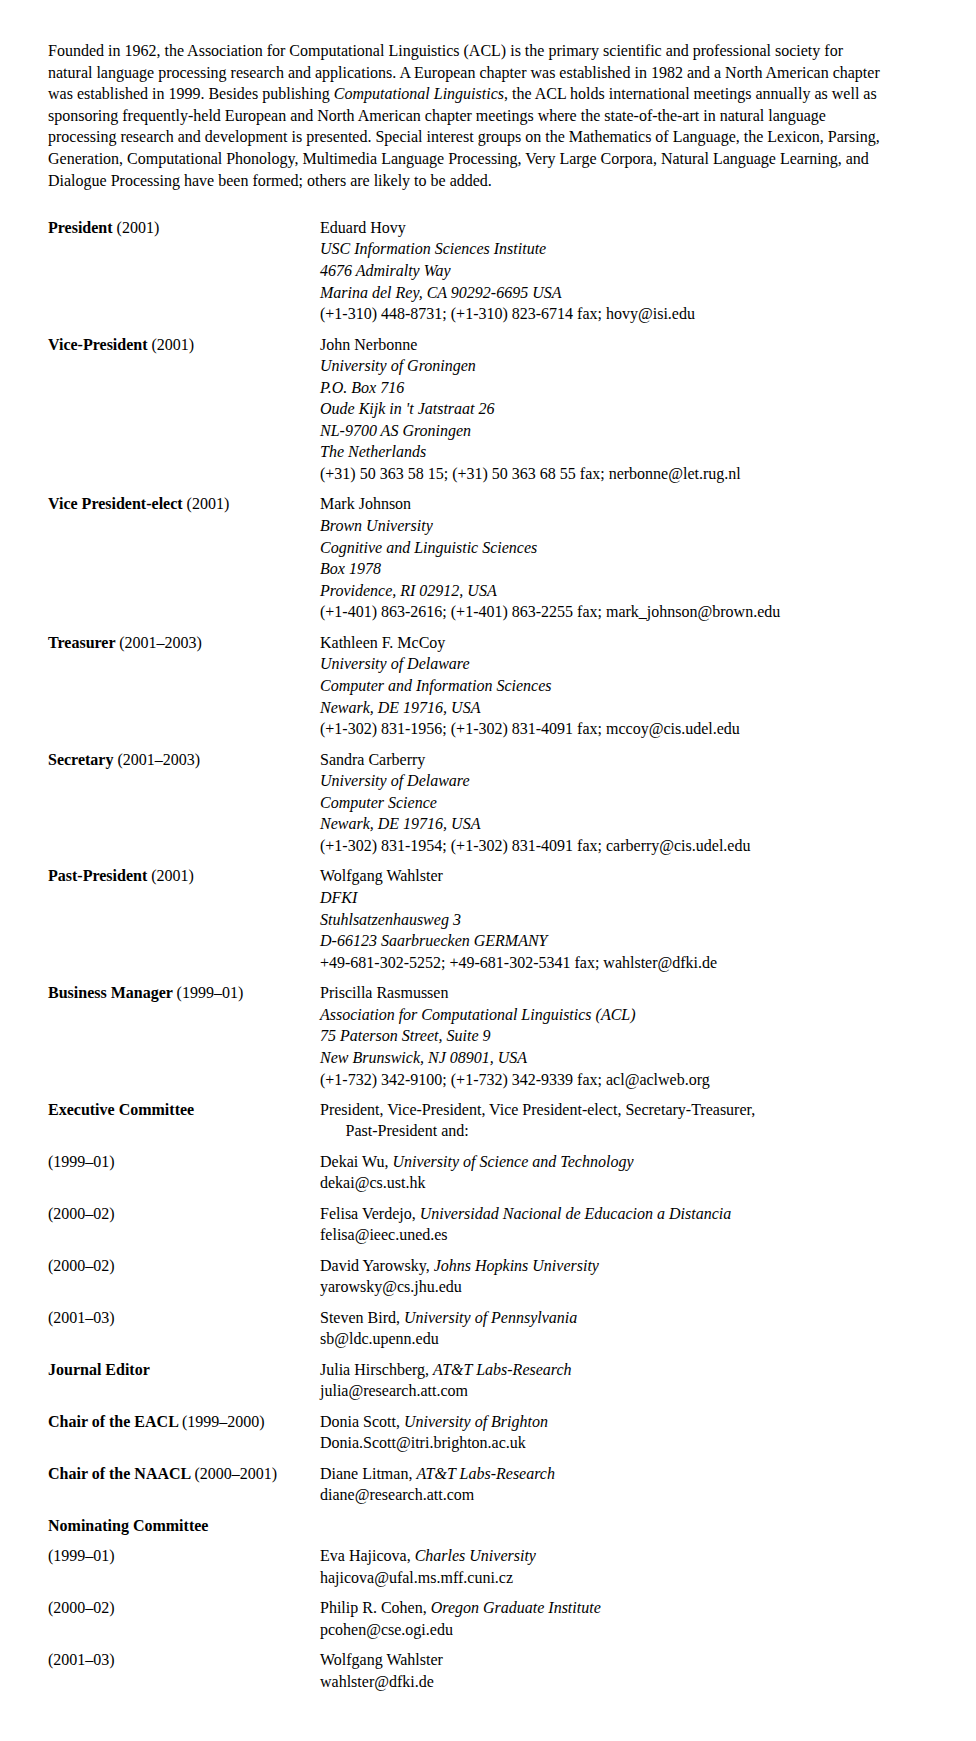Founded in 1962, the Association for Computational Linguistics (ACL) is the primary scientific and professional society for natural language processing research and applications. A European chapter was established in 1982 and a North American chapter was established in 1999. Besides publishing Computational Linguistics, the ACL holds international meetings annually as well as sponsoring frequently-held European and North American chapter meetings where the state-of-the-art in natural language processing research and development is presented. Special interest groups on the Mathematics of Language, the Lexicon, Parsing, Generation, Computational Phonology, Multimedia Language Processing, Very Large Corpora, Natural Language Learning, and Dialogue Processing have been formed; others are likely to be added.
| President (2001) | Eduard Hovy USC Information Sciences Institute 4676 Admiralty Way Marina del Rey, CA 90292-6695 USA (+1-310) 448-8731; (+1-310) 823-6714 fax; hovy@isi.edu |
| Vice-President (2001) | John Nerbonne University of Groningen P.O. Box 716 Oude Kijk in 't Jatstraat 26 NL-9700 AS Groningen The Netherlands (+31) 50 363 58 15; (+31) 50 363 68 55 fax; nerbonne@let.rug.nl |
| Vice President-elect (2001) | Mark Johnson Brown University Cognitive and Linguistic Sciences Box 1978 Providence, RI 02912, USA (+1-401) 863-2616; (+1-401) 863-2255 fax; mark_johnson@brown.edu |
| Treasurer (2001–2003) | Kathleen F. McCoy University of Delaware Computer and Information Sciences Newark, DE 19716, USA (+1-302) 831-1956; (+1-302) 831-4091 fax; mccoy@cis.udel.edu |
| Secretary (2001–2003) | Sandra Carberry University of Delaware Computer Science Newark, DE 19716, USA (+1-302) 831-1954; (+1-302) 831-4091 fax; carberry@cis.udel.edu |
| Past-President (2001) | Wolfgang Wahlster DFKI Stuhlsatzenhausweg 3 D-66123 Saarbruecken GERMANY +49-681-302-5252; +49-681-302-5341 fax; wahlster@dfki.de |
| Business Manager (1999–01) | Priscilla Rasmussen Association for Computational Linguistics (ACL) 75 Paterson Street, Suite 9 New Brunswick, NJ 08901, USA (+1-732) 342-9100; (+1-732) 342-9339 fax; acl@aclweb.org |
| Executive Committee | President, Vice-President, Vice President-elect, Secretary-Treasurer, Past-President and: |
| (1999–01) | Dekai Wu, University of Science and Technology dekai@cs.ust.hk |
| (2000–02) | Felisa Verdejo, Universidad Nacional de Educacion a Distancia felisa@ieec.uned.es |
| (2000–02) | David Yarowsky, Johns Hopkins University yarowsky@cs.jhu.edu |
| (2001–03) | Steven Bird, University of Pennsylvania sb@ldc.upenn.edu |
| Journal Editor | Julia Hirschberg, AT&T Labs-Research julia@research.att.com |
| Chair of the EACL (1999–2000) | Donia Scott, University of Brighton Donia.Scott@itri.brighton.ac.uk |
| Chair of the NAACL (2000–2001) | Diane Litman, AT&T Labs-Research diane@research.att.com |
| Nominating Committee | |
| (1999–01) | Eva Hajicova, Charles University hajicova@ufal.ms.mff.cuni.cz |
| (2000–02) | Philip R. Cohen, Oregon Graduate Institute pcohen@cse.ogi.edu |
| (2001–03) | Wolfgang Wahlster wahlster@dfki.de |